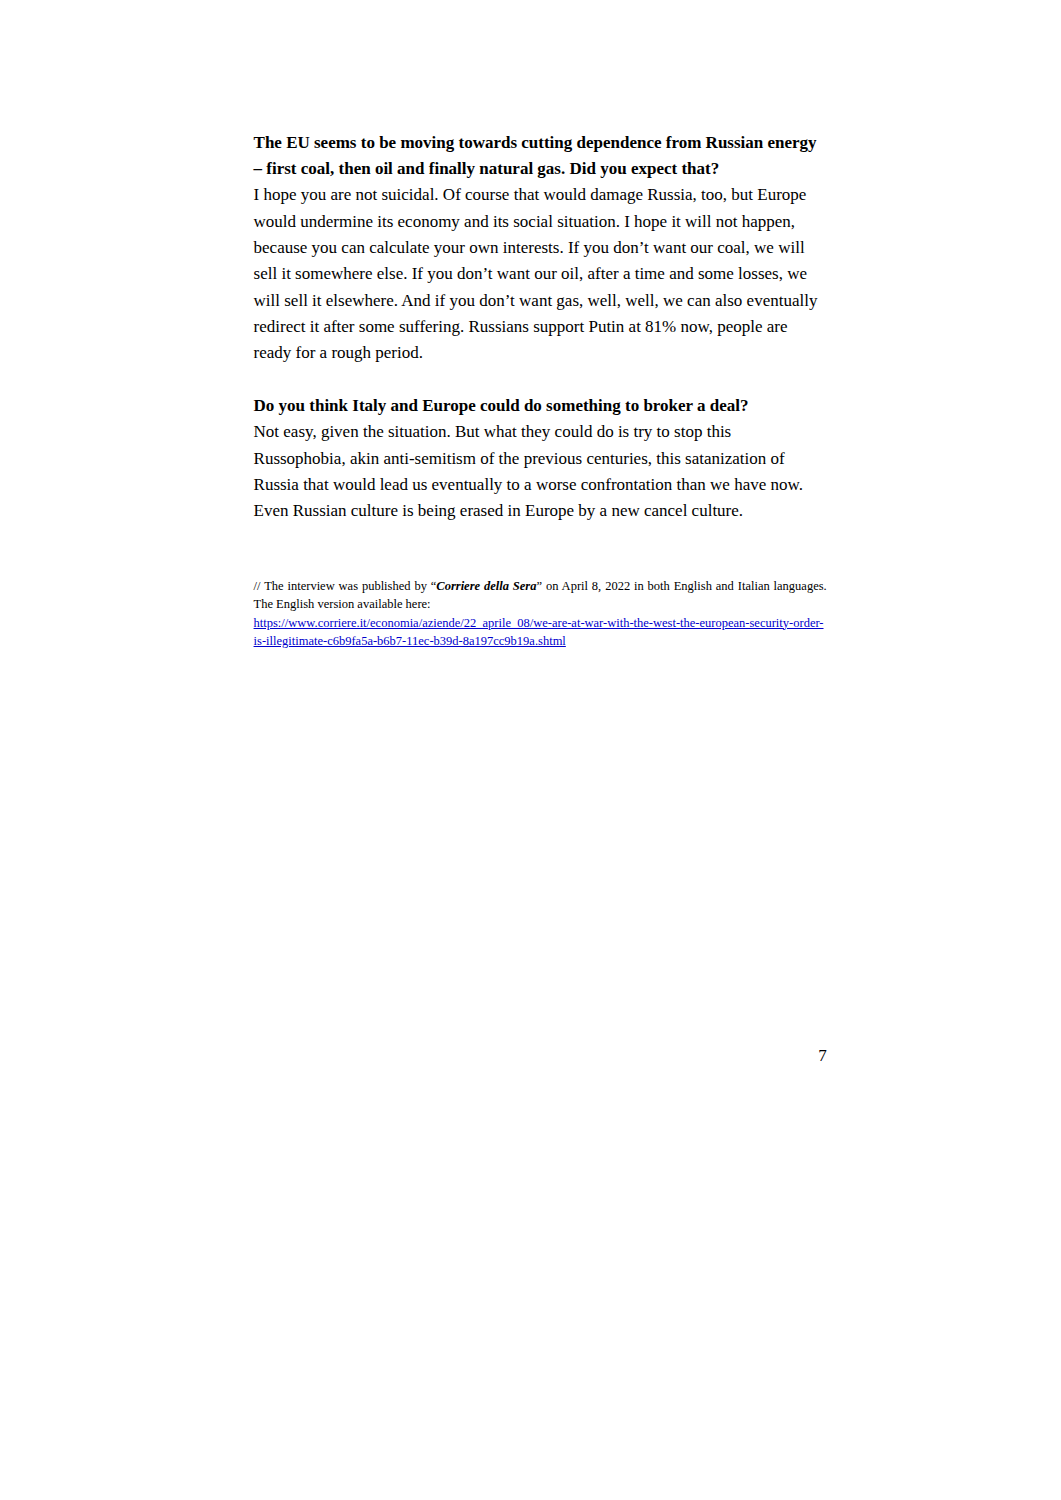The EU seems to be moving towards cutting dependence from Russian energy – first coal, then oil and finally natural gas. Did you expect that?
I hope you are not suicidal. Of course that would damage Russia, too, but Europe would undermine its economy and its social situation. I hope it will not happen, because you can calculate your own interests. If you don’t want our coal, we will sell it somewhere else. If you don’t want our oil, after a time and some losses, we will sell it elsewhere. And if you don’t want gas, well, well, we can also eventually redirect it after some suffering. Russians support Putin at 81% now, people are ready for a rough period.
Do you think Italy and Europe could do something to broker a deal?
Not easy, given the situation. But what they could do is try to stop this Russophobia, akin anti-semitism of the previous centuries, this satanization of Russia that would lead us eventually to a worse confrontation than we have now. Even Russian culture is being erased in Europe by a new cancel culture.
// The interview was published by “Corriere della Sera” on April 8, 2022 in both English and Italian languages. The English version available here:
https://www.corriere.it/economia/aziende/22_aprile_08/we-are-at-war-with-the-west-the-european-security-order-is-illegitimate-c6b9fa5a-b6b7-11ec-b39d-8a197cc9b19a.shtml
7